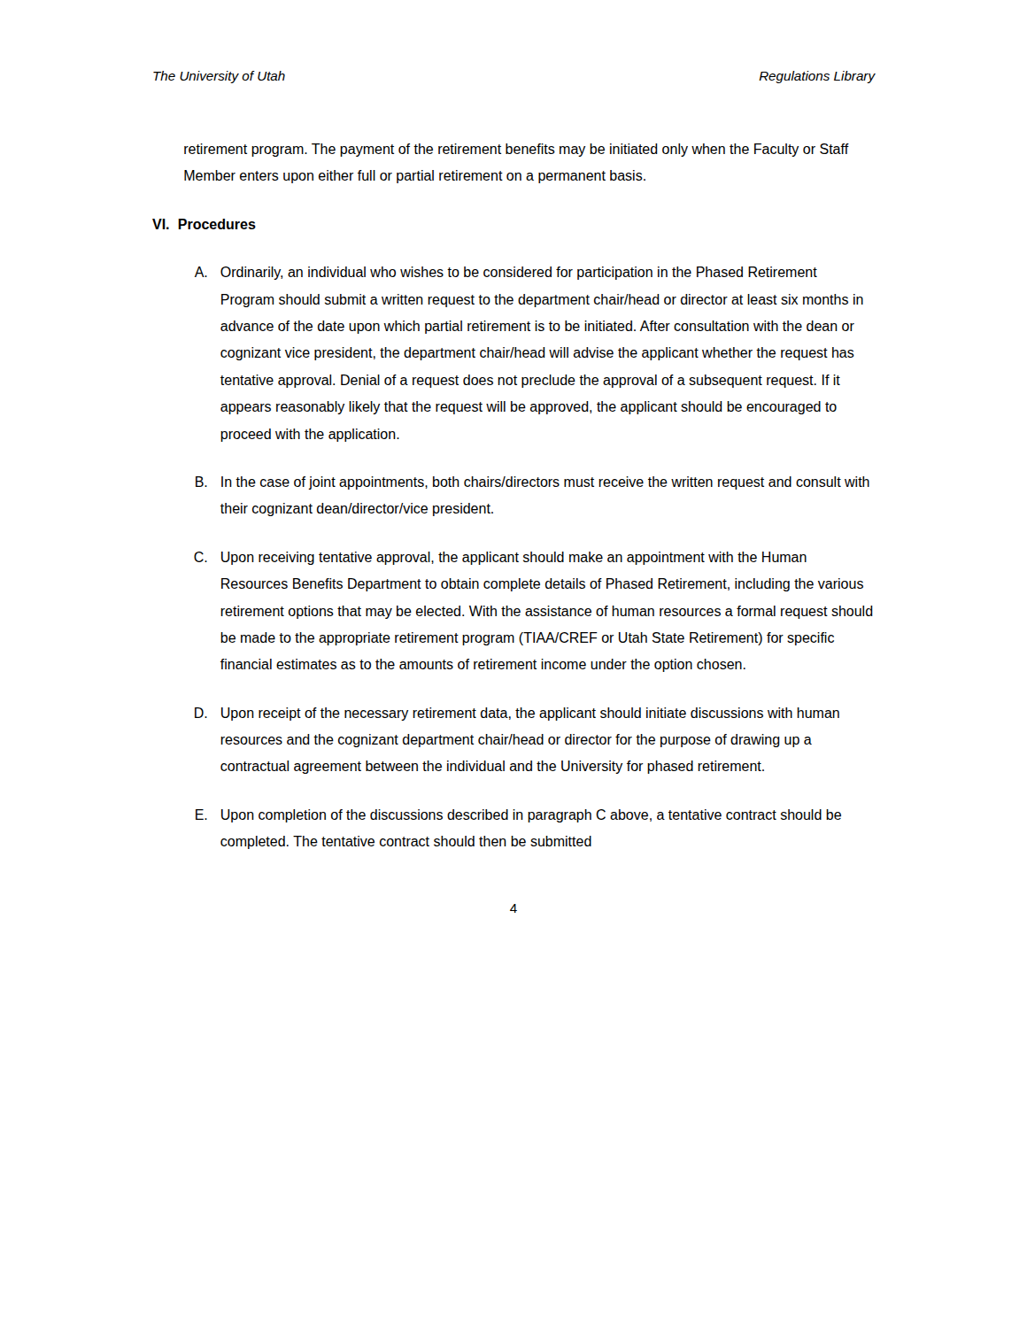The University of Utah Regulations Library
retirement program. The payment of the retirement benefits may be initiated only when the Faculty or Staff Member enters upon either full or partial retirement on a permanent basis.
VI. Procedures
Ordinarily, an individual who wishes to be considered for participation in the Phased Retirement Program should submit a written request to the department chair/head or director at least six months in advance of the date upon which partial retirement is to be initiated. After consultation with the dean or cognizant vice president, the department chair/head will advise the applicant whether the request has tentative approval. Denial of a request does not preclude the approval of a subsequent request. If it appears reasonably likely that the request will be approved, the applicant should be encouraged to proceed with the application.
In the case of joint appointments, both chairs/directors must receive the written request and consult with their cognizant dean/director/vice president.
Upon receiving tentative approval, the applicant should make an appointment with the Human Resources Benefits Department to obtain complete details of Phased Retirement, including the various retirement options that may be elected. With the assistance of human resources a formal request should be made to the appropriate retirement program (TIAA/CREF or Utah State Retirement) for specific financial estimates as to the amounts of retirement income under the option chosen.
Upon receipt of the necessary retirement data, the applicant should initiate discussions with human resources and the cognizant department chair/head or director for the purpose of drawing up a contractual agreement between the individual and the University for phased retirement.
Upon completion of the discussions described in paragraph C above, a tentative contract should be completed. The tentative contract should then be submitted
4